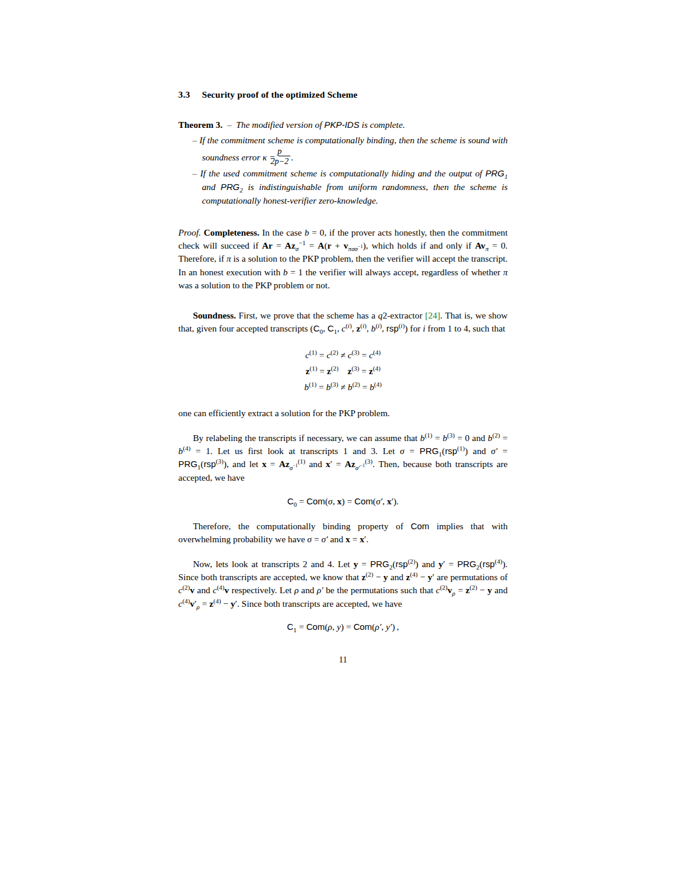3.3 Security proof of the optimized Scheme
Theorem 3. – The modified version of PKP-IDS is complete.
If the commitment scheme is computationally binding, then the scheme is sound with soundness error κ = p 2p−2.
If the used commitment scheme is computationally hiding and the output of PRG1 and PRG2 is indistinguishable from uniform randomness, then the scheme is computationally honest-verifier zero-knowledge.
Proof. Completeness. In the case b = 0, if the prover acts honestly, then the commitment check will succeed if Ar = Azσ−1 = A(r + vπσσ−1), which holds if and only if Avπ = 0. Therefore, if π is a solution to the PKP problem, then the verifier will accept the transcript. In an honest execution with b = 1 the verifier will always accept, regardless of whether π was a solution to the PKP problem or not.
Soundness. First, we prove that the scheme has a q2-extractor [24]. That is, we show that, given four accepted transcripts (C0, C1, c(i), z(i), b(i), rsp(i)) for i from 1 to 4, such that
c(1) = c(2) ≠ c(3) = c(4) z(1) = z(2) z(3) = z(4) b(1) = b(3) ≠ b(2) = b(4)
one can efficiently extract a solution for the PKP problem.
By relabeling the transcripts if necessary, we can assume that b(1) = b(3) = 0 and b(2) = b(4) = 1. Let us first look at transcripts 1 and 3. Let σ = PRG1(rsp(1)) and σ′ = PRG1(rsp(3)), and let x = Azσ−1(1) and x′ = Azσ′−1(3). Then, because both transcripts are accepted, we have
C0 = Com(σ, x) = Com(σ′, x′).
Therefore, the computationally binding property of Com implies that with overwhelming probability we have σ = σ′ and x = x′.
Now, lets look at transcripts 2 and 4. Let y = PRG2(rsp(2)) and y′ = PRG2(rsp(4)). Since both transcripts are accepted, we know that z(2) − y and z(4) − y′ are permutations of c(2)v and c(4)v respectively. Let ρ and ρ′ be the permutations such that c(2)vρ = z(2) − y and c(4)v′ρ = z(4) − y′. Since both transcripts are accepted, we have
C1 = Com(ρ, y) = Com(ρ′, y′) ,
11